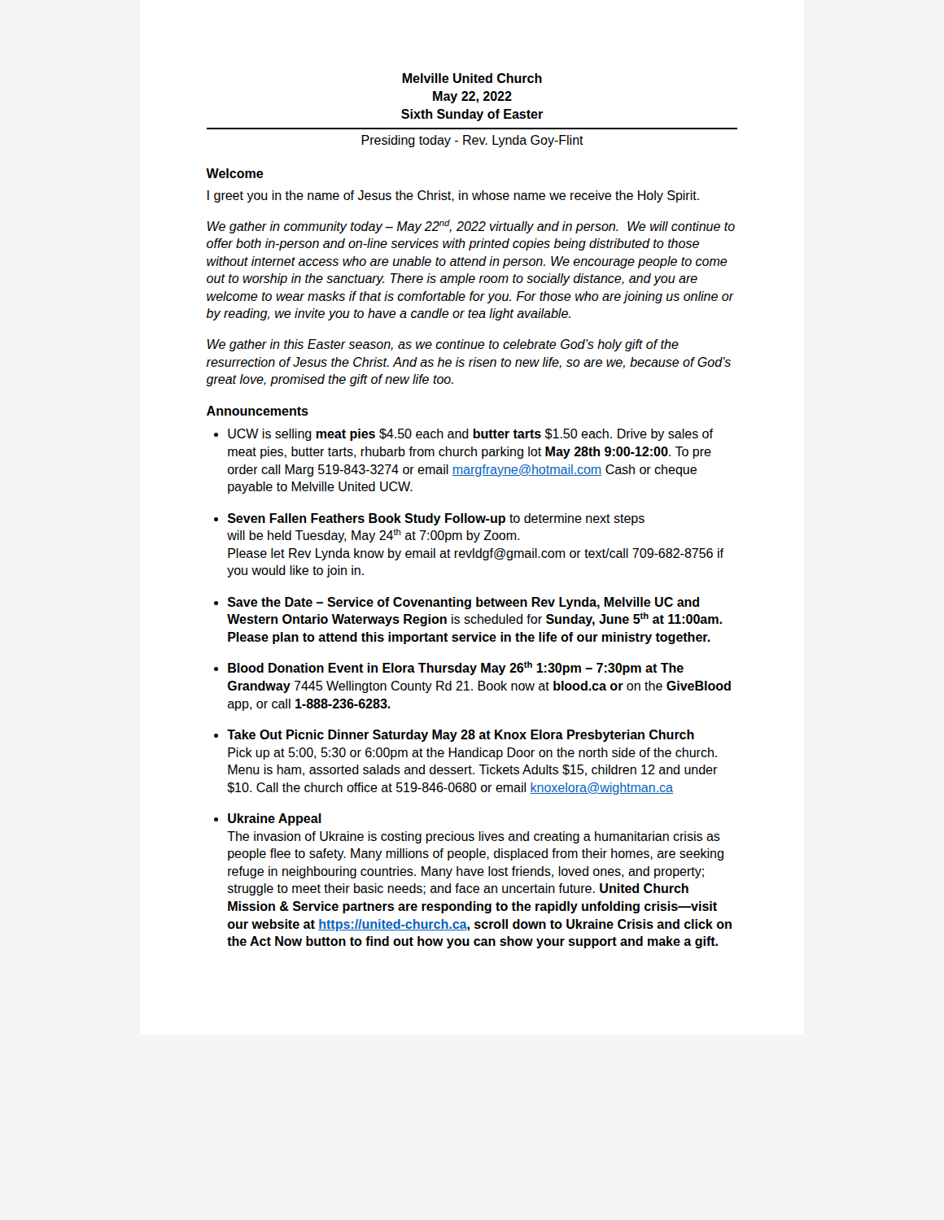Melville United Church
May 22, 2022
Sixth Sunday of Easter
Presiding today - Rev. Lynda Goy-Flint
Welcome
I greet you in the name of Jesus the Christ, in whose name we receive the Holy Spirit.
We gather in community today – May 22nd, 2022 virtually and in person. We will continue to offer both in-person and on-line services with printed copies being distributed to those without internet access who are unable to attend in person. We encourage people to come out to worship in the sanctuary. There is ample room to socially distance, and you are welcome to wear masks if that is comfortable for you. For those who are joining us online or by reading, we invite you to have a candle or tea light available.
We gather in this Easter season, as we continue to celebrate God’s holy gift of the resurrection of Jesus the Christ. And as he is risen to new life, so are we, because of God’s great love, promised the gift of new life too.
Announcements
UCW is selling meat pies $4.50 each and butter tarts $1.50 each. Drive by sales of meat pies, butter tarts, rhubarb from church parking lot May 28th 9:00-12:00. To pre order call Marg 519-843-3274 or email margfrayne@hotmail.com Cash or cheque payable to Melville United UCW.
Seven Fallen Feathers Book Study Follow-up to determine next steps
will be held Tuesday, May 24th at 7:00pm by Zoom.
Please let Rev Lynda know by email at revldgf@gmail.com or text/call 709-682-8756 if you would like to join in.
Save the Date – Service of Covenanting between Rev Lynda, Melville UC and Western Ontario Waterways Region is scheduled for Sunday, June 5th at 11:00am. Please plan to attend this important service in the life of our ministry together.
Blood Donation Event in Elora Thursday May 26th 1:30pm – 7:30pm at The Grandway 7445 Wellington County Rd 21. Book now at blood.ca or on the GiveBlood app, or call 1-888-236-6283.
Take Out Picnic Dinner Saturday May 28 at Knox Elora Presbyterian Church
Pick up at 5:00, 5:30 or 6:00pm at the Handicap Door on the north side of the church. Menu is ham, assorted salads and dessert. Tickets Adults $15, children 12 and under $10. Call the church office at 519-846-0680 or email knoxelora@wightman.ca
Ukraine Appeal
The invasion of Ukraine is costing precious lives and creating a humanitarian crisis as people flee to safety. Many millions of people, displaced from their homes, are seeking refuge in neighbouring countries. Many have lost friends, loved ones, and property; struggle to meet their basic needs; and face an uncertain future. United Church Mission & Service partners are responding to the rapidly unfolding crisis—visit our website at https://united-church.ca, scroll down to Ukraine Crisis and click on the Act Now button to find out how you can show your support and make a gift.